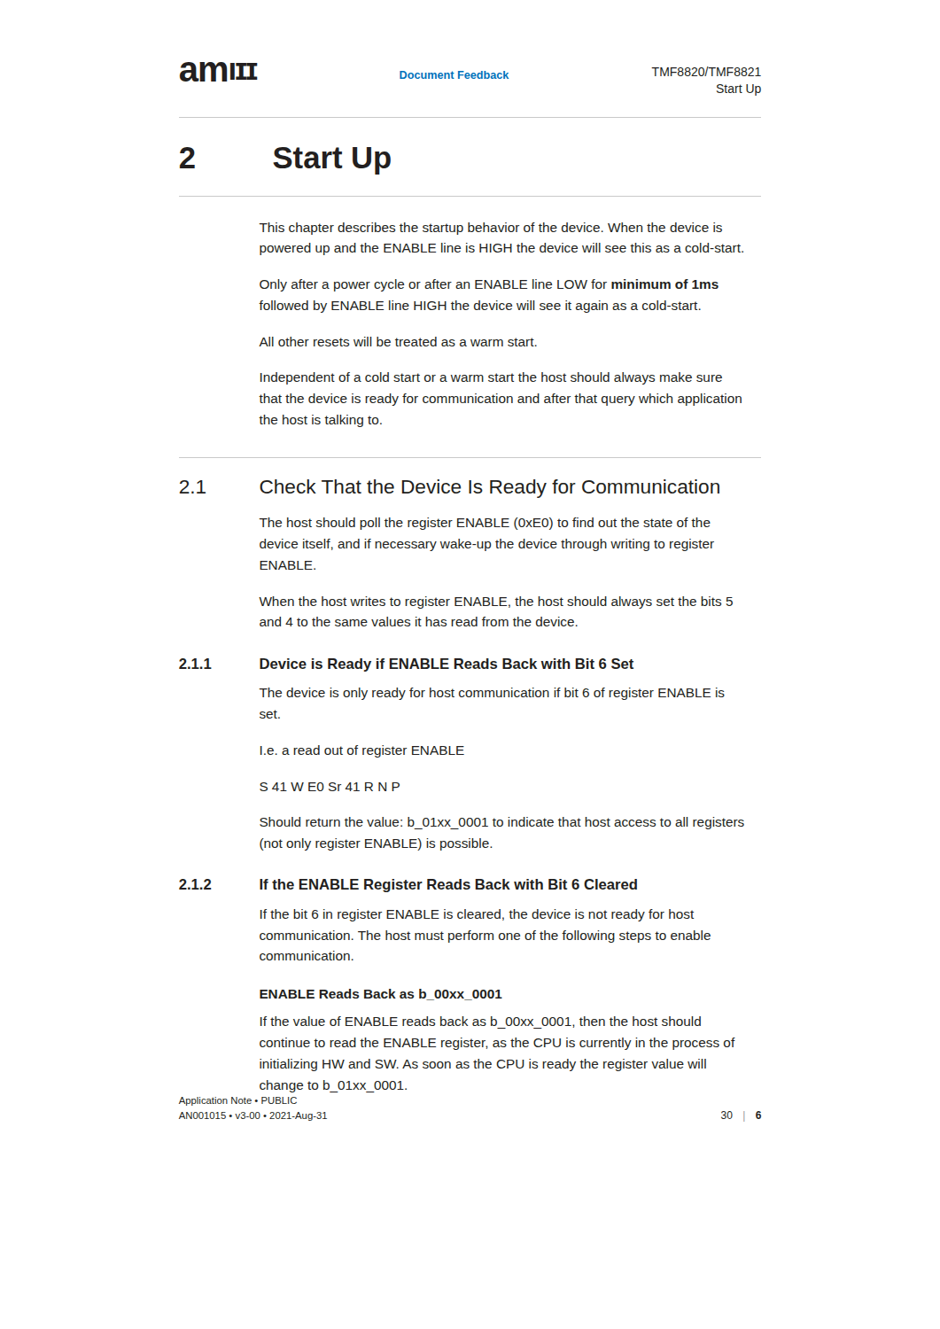amıɪɪ
Document Feedback
TMF8820/TMF8821
Start Up
2 Start Up
This chapter describes the startup behavior of the device. When the device is powered up and the ENABLE line is HIGH the device will see this as a cold-start.
Only after a power cycle or after an ENABLE line LOW for minimum of 1ms followed by ENABLE line HIGH the device will see it again as a cold-start.
All other resets will be treated as a warm start.
Independent of a cold start or a warm start the host should always make sure that the device is ready for communication and after that query which application the host is talking to.
2.1 Check That the Device Is Ready for Communication
The host should poll the register ENABLE (0xE0) to find out the state of the device itself, and if necessary wake-up the device through writing to register ENABLE.
When the host writes to register ENABLE, the host should always set the bits 5 and 4 to the same values it has read from the device.
2.1.1 Device is Ready if ENABLE Reads Back with Bit 6 Set
The device is only ready for host communication if bit 6 of register ENABLE is set.
I.e. a read out of register ENABLE
S 41 W E0 Sr 41 R N P
Should return the value: b_01xx_0001 to indicate that host access to all registers (not only register ENABLE) is possible.
2.1.2 If the ENABLE Register Reads Back with Bit 6 Cleared
If the bit 6 in register ENABLE is cleared, the device is not ready for host communication. The host must perform one of the following steps to enable communication.
ENABLE Reads Back as b_00xx_0001
If the value of ENABLE reads back as b_00xx_0001, then the host should continue to read the ENABLE register, as the CPU is currently in the process of initializing HW and SW. As soon as the CPU is ready the register value will change to b_01xx_0001.
Application Note • PUBLIC
AN001015 • v3-00 • 2021-Aug-31
30|6